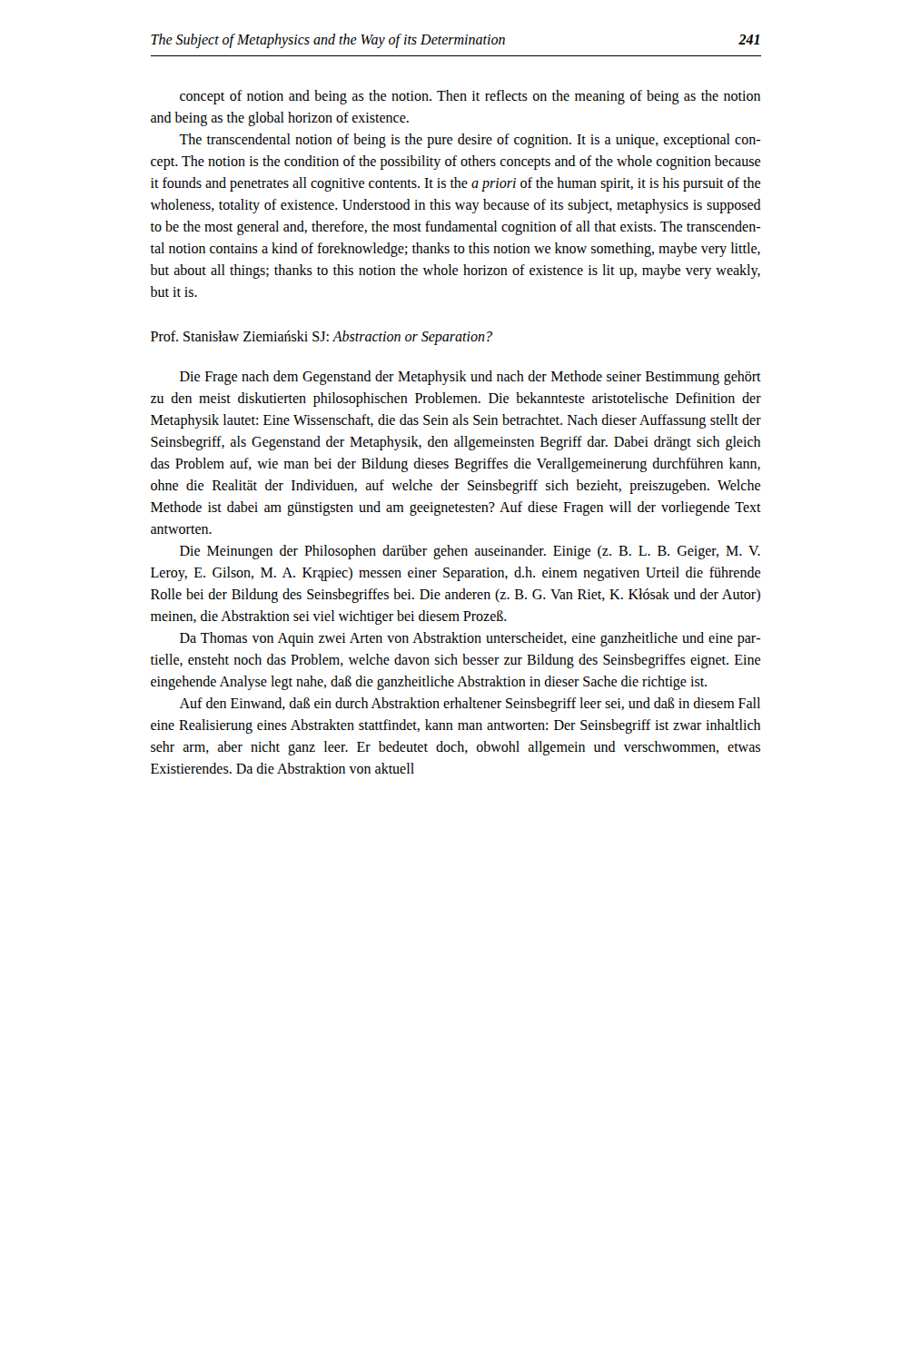The Subject of Metaphysics and the Way of its Determination 241
concept of notion and being as the notion. Then it reflects on the meaning of being as the notion and being as the global horizon of existence.
The transcendental notion of being is the pure desire of cognition. It is a unique, exceptional concept. The notion is the condition of the possibility of others concepts and of the whole cognition because it founds and penetrates all cognitive contents. It is the a priori of the human spirit, it is his pursuit of the wholeness, totality of existence. Understood in this way because of its subject, metaphysics is supposed to be the most general and, therefore, the most fundamental cognition of all that exists. The transcendental notion contains a kind of foreknowledge; thanks to this notion we know something, maybe very little, but about all things; thanks to this notion the whole horizon of existence is lit up, maybe very weakly, but it is.
Prof. Stanisław Ziemiański SJ: Abstraction or Separation?
Die Frage nach dem Gegenstand der Metaphysik und nach der Methode seiner Bestimmung gehört zu den meist diskutierten philosophischen Problemen. Die bekannteste aristotelische Definition der Metaphysik lautet: Eine Wissenschaft, die das Sein als Sein betrachtet. Nach dieser Auffassung stellt der Seinsbegriff, als Gegenstand der Metaphysik, den allgemeinsten Begriff dar. Dabei drängt sich gleich das Problem auf, wie man bei der Bildung dieses Begriffes die Verallgemeinerung durchführen kann, ohne die Realität der Individuen, auf welche der Seinsbegriff sich bezieht, preiszugeben. Welche Methode ist dabei am günstigsten und am geeignetesten? Auf diese Fragen will der vorliegende Text antworten.
Die Meinungen der Philosophen darüber gehen auseinander. Einige (z. B. L. B. Geiger, M. V. Leroy, E. Gilson, M. A. Krąpiec) messen einer Separation, d.h. einem negativen Urteil die führende Rolle bei der Bildung des Seinsbegriffes bei. Die anderen (z. B. G. Van Riet, K. Kłósak und der Autor) meinen, die Abstraktion sei viel wichtiger bei diesem Prozeß.
Da Thomas von Aquin zwei Arten von Abstraktion unterscheidet, eine ganzheitliche und eine partielle, ensteht noch das Problem, welche davon sich besser zur Bildung des Seinsbegriffes eignet. Eine eingehende Analyse legt nahe, daß die ganzheitliche Abstraktion in dieser Sache die richtige ist.
Auf den Einwand, daß ein durch Abstraktion erhaltener Seinsbegriff leer sei, und daß in diesem Fall eine Realisierung eines Abstrakten stattfindet, kann man antworten: Der Seinsbegriff ist zwar inhaltlich sehr arm, aber nicht ganz leer. Er bedeutet doch, obwohl allgemein und verschwommen, etwas Existierendes. Da die Abstraktion von aktuell